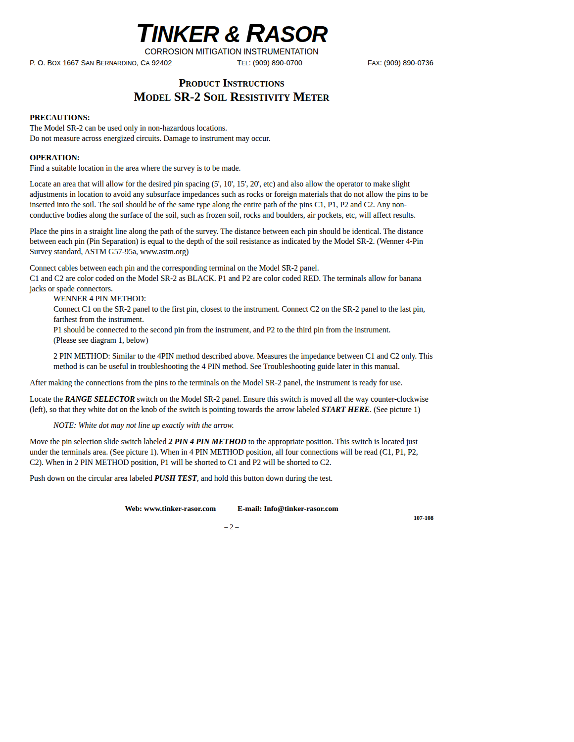TINKER & RASOR
CORROSION MITIGATION INSTRUMENTATION
P. O. BOX 1667 SAN BERNARDINO, CA 92402 TEL: (909) 890-0700 FAX: (909) 890-0736
Product Instructions Model SR-2 Soil Resistivity Meter
PRECAUTIONS:
The Model SR-2 can be used only in non-hazardous locations.
Do not measure across energized circuits. Damage to instrument may occur.
OPERATION:
Find a suitable location in the area where the survey is to be made.
Locate an area that will allow for the desired pin spacing (5', 10', 15', 20', etc) and also allow the operator to make slight adjustments in location to avoid any subsurface impedances such as rocks or foreign materials that do not allow the pins to be inserted into the soil. The soil should be of the same type along the entire path of the pins C1, P1, P2 and C2. Any non-conductive bodies along the surface of the soil, such as frozen soil, rocks and boulders, air pockets, etc, will affect results.
Place the pins in a straight line along the path of the survey. The distance between each pin should be identical. The distance between each pin (Pin Separation) is equal to the depth of the soil resistance as indicated by the Model SR-2. (Wenner 4-Pin Survey standard, ASTM G57-95a, www.astm.org)
Connect cables between each pin and the corresponding terminal on the Model SR-2 panel.
C1 and C2 are color coded on the Model SR-2 as BLACK. P1 and P2 are color coded RED. The terminals allow for banana jacks or spade connectors.
WENNER 4 PIN METHOD:
Connect C1 on the SR-2 panel to the first pin, closest to the instrument. Connect C2 on the SR-2 panel to the last pin, farthest from the instrument.
P1 should be connected to the second pin from the instrument, and P2 to the third pin from the instrument.
(Please see diagram 1, below)
2 PIN METHOD: Similar to the 4PIN method described above. Measures the impedance between C1 and C2 only. This method is can be useful in troubleshooting the 4 PIN method. See Troubleshooting guide later in this manual.
After making the connections from the pins to the terminals on the Model SR-2 panel, the instrument is ready for use.
Locate the RANGE SELECTOR switch on the Model SR-2 panel. Ensure this switch is moved all the way counter-clockwise (left), so that they white dot on the knob of the switch is pointing towards the arrow labeled START HERE. (See picture 1)
NOTE: White dot may not line up exactly with the arrow.
Move the pin selection slide switch labeled 2 PIN 4 PIN METHOD to the appropriate position. This switch is located just under the terminals area. (See picture 1). When in 4 PIN METHOD position, all four connections will be read (C1, P1, P2, C2). When in 2 PIN METHOD position, P1 will be shorted to C1 and P2 will be shorted to C2.
Push down on the circular area labeled PUSH TEST, and hold this button down during the test.
Web: www.tinker-rasor.com E-mail: Info@tinker-rasor.com
107-108
– 2 –